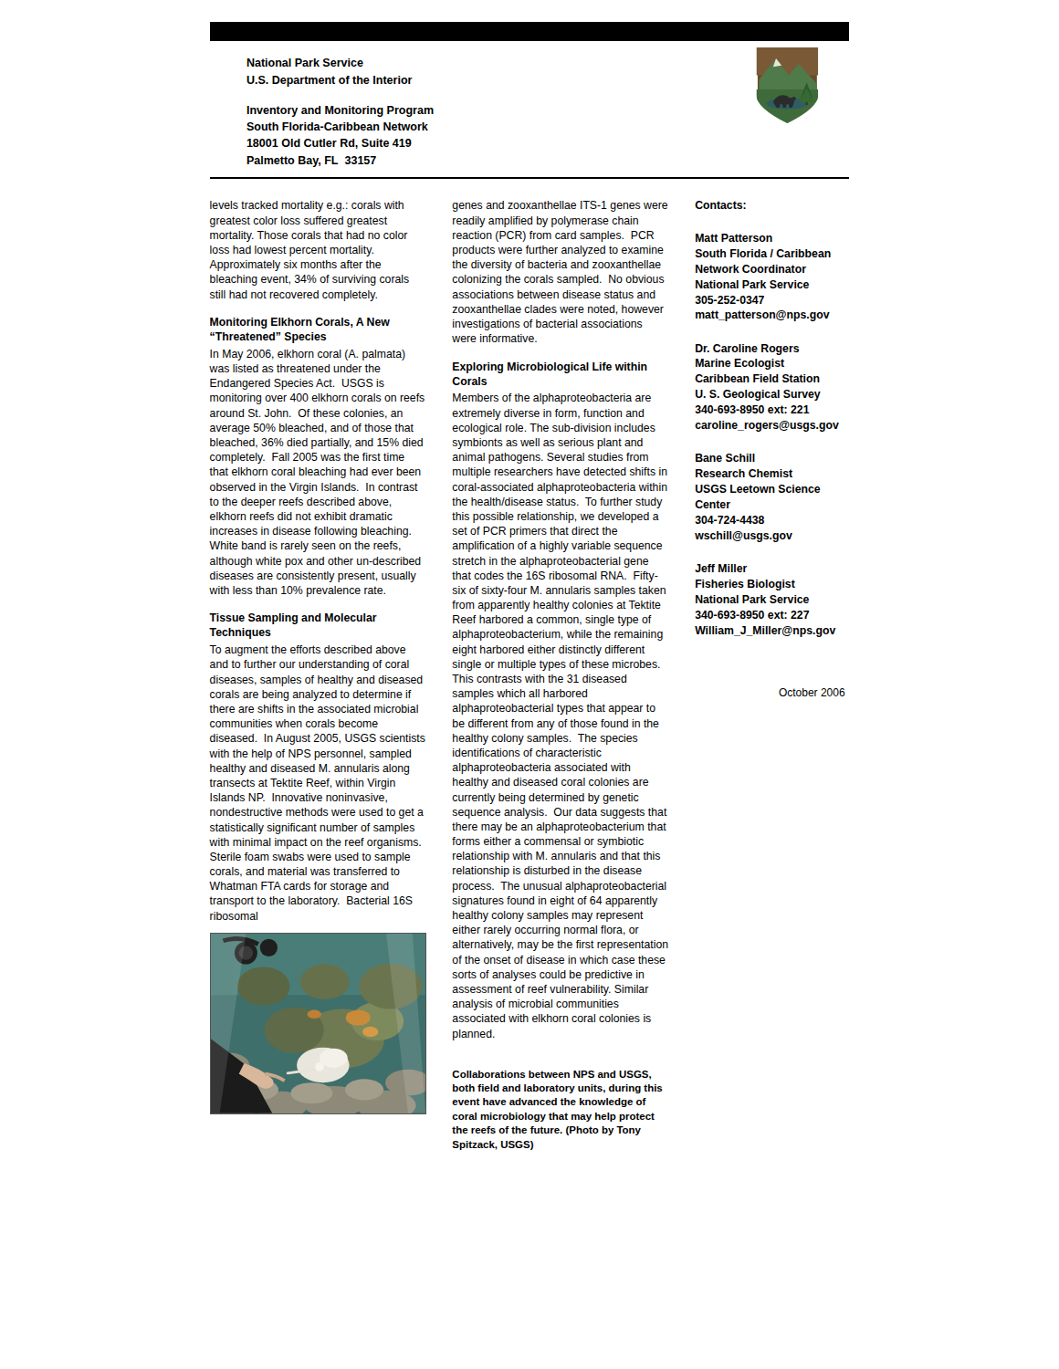National Park Service
U.S. Department of the Interior Inventory and Monitoring Program
South Florida-Caribbean Network
18001 Old Cutler Rd, Suite 419
Palmetto Bay, FL 33157
National Park Service arrowhead emblem
levels tracked mortality e.g.: corals with greatest color loss suffered greatest mortality. Those corals that had no color loss had lowest percent mortality. Approximately six months after the bleaching event, 34% of surviving corals still had not recovered completely.
Monitoring Elkhorn Corals, A New “Threatened” Species
In May 2006, elkhorn coral (A. palmata) was listed as threatened under the Endangered Species Act. USGS is monitoring over 400 elkhorn corals on reefs around St. John. Of these colonies, an average 50% bleached, and of those that bleached, 36% died partially, and 15% died completely. Fall 2005 was the first time that elkhorn coral bleaching had ever been observed in the Virgin Islands. In contrast to the deeper reefs described above, elkhorn reefs did not exhibit dramatic increases in disease following bleaching. White band is rarely seen on the reefs, although white pox and other un-described diseases are consistently present, usually with less than 10% prevalence rate.
Tissue Sampling and Molecular Techniques
To augment the efforts described above and to further our understanding of coral diseases, samples of healthy and diseased corals are being analyzed to determine if there are shifts in the associated microbial communities when corals become diseased. In August 2005, USGS scientists with the help of NPS personnel, sampled healthy and diseased M. annularis along transects at Tektite Reef, within Virgin Islands NP. Innovative noninvasive, nondestructive methods were used to get a statistically significant number of samples with minimal impact on the reef organisms. Sterile foam swabs were used to sample corals, and material was transferred to Whatman FTA cards for storage and transport to the laboratory. Bacterial 16S ribosomal
Diver sampling coral tissue with a foam swab underwater
genes and zooxanthellae ITS-1 genes were readily amplified by polymerase chain reaction (PCR) from card samples. PCR products were further analyzed to examine the diversity of bacteria and zooxanthellae colonizing the corals sampled. No obvious associations between disease status and zooxanthellae clades were noted, however investigations of bacterial associations were informative.
Exploring Microbiological Life within Corals
Members of the alphaproteobacteria are extremely diverse in form, function and ecological role. The sub-division includes symbionts as well as serious plant and animal pathogens. Several studies from multiple researchers have detected shifts in coral-associated alphaproteobacteria within the health/disease status. To further study this possible relationship, we developed a set of PCR primers that direct the amplification of a highly variable sequence stretch in the alphaproteobacterial gene that codes the 16S ribosomal RNA. Fifty-six of sixty-four M. annularis samples taken from apparently healthy colonies at Tektite Reef harbored a common, single type of alphaproteobacterium, while the remaining eight harbored either distinctly different single or multiple types of these microbes. This contrasts with the 31 diseased samples which all harbored alphaproteobacterial types that appear to be different from any of those found in the healthy colony samples. The species identifications of characteristic alphaproteobacteria associated with healthy and diseased coral colonies are currently being determined by genetic sequence analysis. Our data suggests that there may be an alphaproteobacterium that forms either a commensal or symbiotic relationship with M. annularis and that this relationship is disturbed in the disease process. The unusual alphaproteobacterial signatures found in eight of 64 apparently healthy colony samples may represent either rarely occurring normal flora, or alternatively, may be the first representation of the onset of disease in which case these sorts of analyses could be predictive in assessment of reef vulnerability. Similar analysis of microbial communities associated with elkhorn coral colonies is planned.
Collaborations between NPS and USGS, both field and laboratory units, during this event have advanced the knowledge of coral microbiology that may help protect the reefs of the future. (Photo by Tony Spitzack, USGS)
Contacts:
Matt Patterson South Florida / Caribbean Network Coordinator National Park Service 305-252-0347 matt_patterson@nps.gov
Dr. Caroline Rogers Marine Ecologist Caribbean Field Station U. S. Geological Survey 340-693-8950 ext: 221 caroline_rogers@usgs.gov
Bane Schill Research Chemist USGS Leetown Science Center 304-724-4438 wschill@usgs.gov
Jeff Miller Fisheries Biologist National Park Service 340-693-8950 ext: 227 William_J_Miller@nps.gov
October 2006